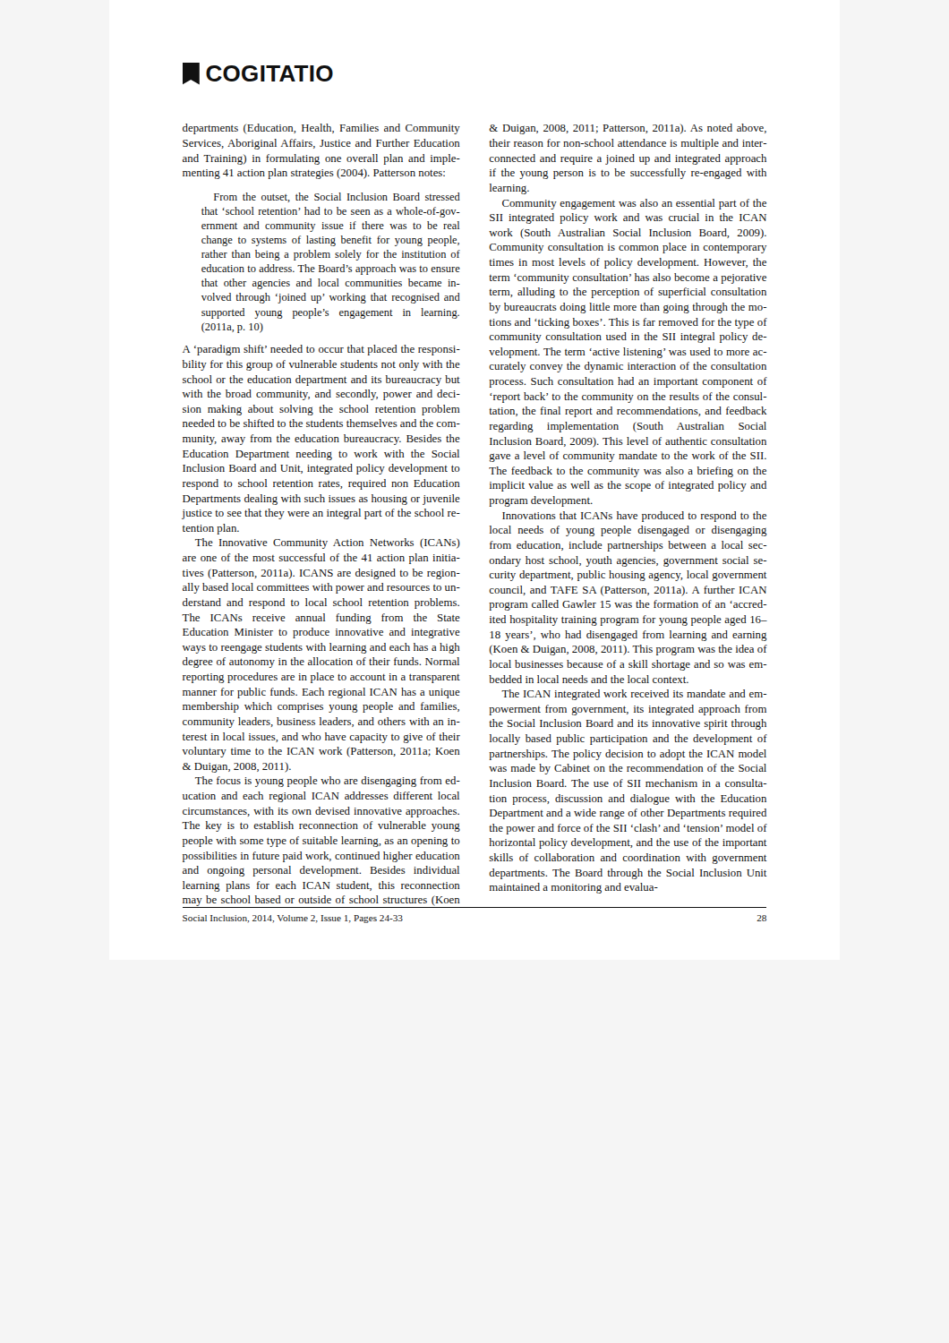COGITATIO
departments (Education, Health, Families and Community Services, Aboriginal Affairs, Justice and Further Education and Training) in formulating one overall plan and implementing 41 action plan strategies (2004). Patterson notes:
From the outset, the Social Inclusion Board stressed that ‘school retention’ had to be seen as a whole-of-government and community issue if there was to be real change to systems of lasting benefit for young people, rather than being a problem solely for the institution of education to address. The Board’s approach was to ensure that other agencies and local communities became involved through ‘joined up’ working that recognised and supported young people’s engagement in learning. (2011a, p. 10)
A ‘paradigm shift’ needed to occur that placed the responsibility for this group of vulnerable students not only with the school or the education department and its bureaucracy but with the broad community, and secondly, power and decision making about solving the school retention problem needed to be shifted to the students themselves and the community, away from the education bureaucracy. Besides the Education Department needing to work with the Social Inclusion Board and Unit, integrated policy development to respond to school retention rates, required non Education Departments dealing with such issues as housing or juvenile justice to see that they were an integral part of the school retention plan.
The Innovative Community Action Networks (ICANs) are one of the most successful of the 41 action plan initiatives (Patterson, 2011a). ICANS are designed to be regionally based local committees with power and resources to understand and respond to local school retention problems. The ICANs receive annual funding from the State Education Minister to produce innovative and integrative ways to reengage students with learning and each has a high degree of autonomy in the allocation of their funds. Normal reporting procedures are in place to account in a transparent manner for public funds. Each regional ICAN has a unique membership which comprises young people and families, community leaders, business leaders, and others with an interest in local issues, and who have capacity to give of their voluntary time to the ICAN work (Patterson, 2011a; Koen & Duigan, 2008, 2011).
The focus is young people who are disengaging from education and each regional ICAN addresses different local circumstances, with its own devised innovative approaches. The key is to establish reconnection of vulnerable young people with some type of suitable learning, as an opening to possibilities in future paid work, continued higher education and ongoing personal development. Besides individual learning plans for each ICAN student, this reconnection may be school based or outside of school structures (Koen & Duigan, 2008, 2011; Patterson, 2011a). As noted above, their reason for non-school attendance is multiple and interconnected and require a joined up and integrated approach if the young person is to be successfully re-engaged with learning.
Community engagement was also an essential part of the SII integrated policy work and was crucial in the ICAN work (South Australian Social Inclusion Board, 2009). Community consultation is common place in contemporary times in most levels of policy development. However, the term ‘community consultation’ has also become a pejorative term, alluding to the perception of superficial consultation by bureaucrats doing little more than going through the motions and ‘ticking boxes’. This is far removed for the type of community consultation used in the SII integral policy development. The term ‘active listening’ was used to more accurately convey the dynamic interaction of the consultation process. Such consultation had an important component of ‘report back’ to the community on the results of the consultation, the final report and recommendations, and feedback regarding implementation (South Australian Social Inclusion Board, 2009). This level of authentic consultation gave a level of community mandate to the work of the SII. The feedback to the community was also a briefing on the implicit value as well as the scope of integrated policy and program development.
Innovations that ICANs have produced to respond to the local needs of young people disengaged or disengaging from education, include partnerships between a local secondary host school, youth agencies, government social security department, public housing agency, local government council, and TAFE SA (Patterson, 2011a). A further ICAN program called Gawler 15 was the formation of an ‘accredited hospitality training program for young people aged 16–18 years’, who had disengaged from learning and earning (Koen & Duigan, 2008, 2011). This program was the idea of local businesses because of a skill shortage and so was embedded in local needs and the local context.
The ICAN integrated work received its mandate and empowerment from government, its integrated approach from the Social Inclusion Board and its innovative spirit through locally based public participation and the development of partnerships. The policy decision to adopt the ICAN model was made by Cabinet on the recommendation of the Social Inclusion Board. The use of SII mechanism in a consultation process, discussion and dialogue with the Education Department and a wide range of other Departments required the power and force of the SII ‘clash’ and ‘tension’ model of horizontal policy development, and the use of the important skills of collaboration and coordination with government departments. The Board through the Social Inclusion Unit maintained a monitoring and evalua-
Social Inclusion, 2014, Volume 2, Issue 1, Pages 24-33 28